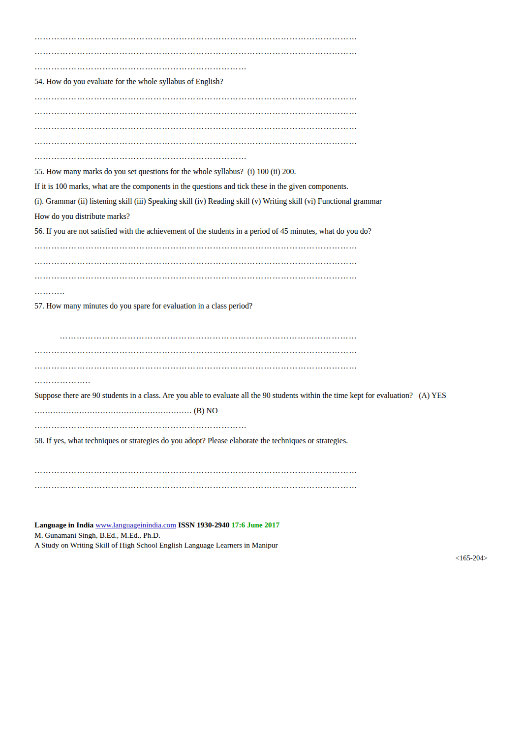……………………………………………………………………………………………………
……………………………………………………………………………………………………
…………………………………………………………………
54. How do you evaluate for the whole syllabus of English?
……………………………………………………………………………………………………
……………………………………………………………………………………………………
……………………………………………………………………………………………………
……………………………………………………………………………………………………
…………………………………………………………………
55. How many marks do you set questions for the whole syllabus? (i) 100 (ii) 200.
If it is 100 marks, what are the components in the questions and tick these in the given components.
(i). Grammar (ii) listening skill (iii) Speaking skill (iv) Reading skill (v) Writing skill (vi) Functional grammar
How do you distribute marks?
56. If you are not satisfied with the achievement of the students in a period of 45 minutes, what do you do?
……………………………………………………………………………………………………
……………………………………………………………………………………………………
……………………………………………………………………………………………………
………..
57. How many minutes do you spare for evaluation in a class period?
……………………………………………………………………………………………
……………………………………………………………………………………………………
……………………………………………………………………………………………………
………………..
Suppose there are 90 students in a class. Are you able to evaluate all the 90 students within the time kept for evaluation? (A) YES …………………………………………………… (B) NO
…………………………………………………………………
58. If yes, what techniques or strategies do you adopt? Please elaborate the techniques or strategies.
……………………………………………………………………………………………………
……………………………………………………………………………………………………
Language in India www.languageinindia.com ISSN 1930-2940 17:6 June 2017
M. Gunamani Singh, B.Ed., M.Ed., Ph.D.
A Study on Writing Skill of High School English Language Learners in Manipur
<165-204>